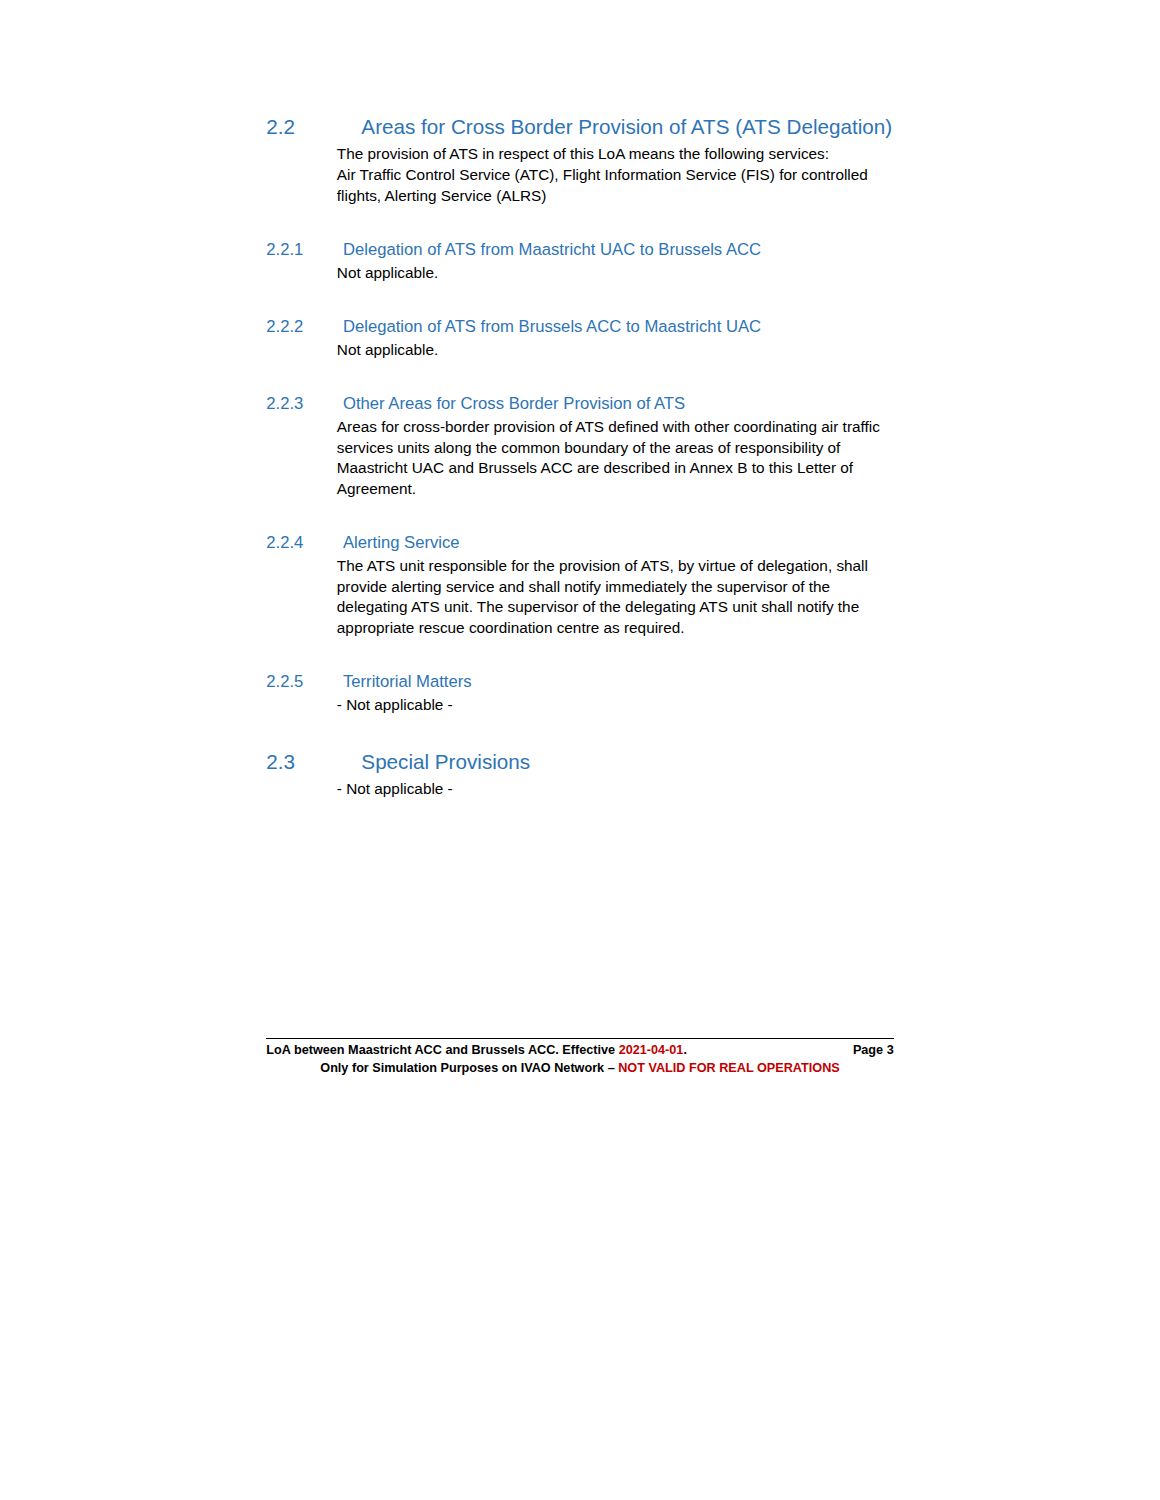2.2 Areas for Cross Border Provision of ATS (ATS Delegation)
The provision of ATS in respect of this LoA means the following services:
Air Traffic Control Service (ATC), Flight Information Service (FIS) for controlled flights, Alerting Service (ALRS)
2.2.1 Delegation of ATS from Maastricht UAC to Brussels ACC
Not applicable.
2.2.2 Delegation of ATS from Brussels ACC to Maastricht UAC
Not applicable.
2.2.3 Other Areas for Cross Border Provision of ATS
Areas for cross-border provision of ATS defined with other coordinating air traffic services units along the common boundary of the areas of responsibility of Maastricht UAC and Brussels ACC are described in Annex B to this Letter of Agreement.
2.2.4 Alerting Service
The ATS unit responsible for the provision of ATS, by virtue of delegation, shall provide alerting service and shall notify immediately the supervisor of the delegating ATS unit. The supervisor of the delegating ATS unit shall notify the appropriate rescue coordination centre as required.
2.2.5 Territorial Matters
- Not applicable -
2.3 Special Provisions
- Not applicable -
LoA between Maastricht ACC and Brussels ACC. Effective 2021-04-01. Page 3
Only for Simulation Purposes on IVAO Network – NOT VALID FOR REAL OPERATIONS